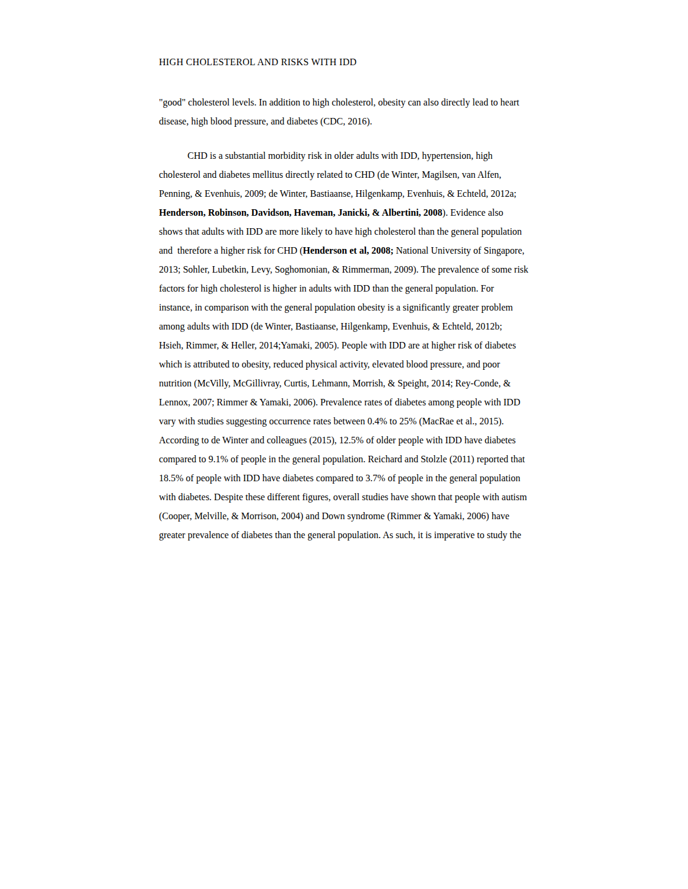HIGH CHOLESTEROL AND RISKS WITH IDD
"good" cholesterol levels. In addition to high cholesterol, obesity can also directly lead to heart disease, high blood pressure, and diabetes (CDC, 2016).
CHD is a substantial morbidity risk in older adults with IDD, hypertension, high cholesterol and diabetes mellitus directly related to CHD (de Winter, Magilsen, van Alfen, Penning, & Evenhuis, 2009; de Winter, Bastiaanse, Hilgenkamp, Evenhuis, & Echteld, 2012a; Henderson, Robinson, Davidson, Haveman, Janicki, & Albertini, 2008). Evidence also shows that adults with IDD are more likely to have high cholesterol than the general population and therefore a higher risk for CHD (Henderson et al, 2008; National University of Singapore, 2013; Sohler, Lubetkin, Levy, Soghomonian, & Rimmerman, 2009). The prevalence of some risk factors for high cholesterol is higher in adults with IDD than the general population. For instance, in comparison with the general population obesity is a significantly greater problem among adults with IDD (de Winter, Bastiaanse, Hilgenkamp, Evenhuis, & Echteld, 2012b; Hsieh, Rimmer, & Heller, 2014;Yamaki, 2005). People with IDD are at higher risk of diabetes which is attributed to obesity, reduced physical activity, elevated blood pressure, and poor nutrition (McVilly, McGillivray, Curtis, Lehmann, Morrish, & Speight, 2014; Rey-Conde, & Lennox, 2007; Rimmer & Yamaki, 2006). Prevalence rates of diabetes among people with IDD vary with studies suggesting occurrence rates between 0.4% to 25% (MacRae et al., 2015). According to de Winter and colleagues (2015), 12.5% of older people with IDD have diabetes compared to 9.1% of people in the general population. Reichard and Stolzle (2011) reported that 18.5% of people with IDD have diabetes compared to 3.7% of people in the general population with diabetes. Despite these different figures, overall studies have shown that people with autism (Cooper, Melville, & Morrison, 2004) and Down syndrome (Rimmer & Yamaki, 2006) have greater prevalence of diabetes than the general population. As such, it is imperative to study the